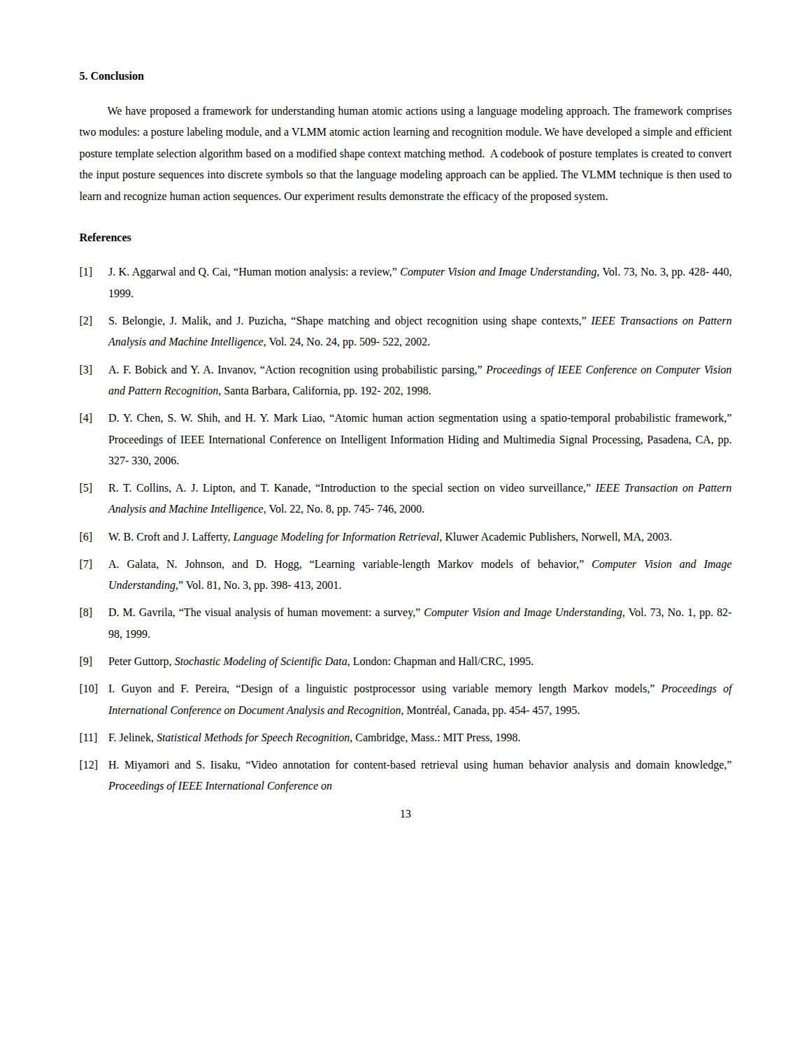5. Conclusion
We have proposed a framework for understanding human atomic actions using a language modeling approach. The framework comprises two modules: a posture labeling module, and a VLMM atomic action learning and recognition module. We have developed a simple and efficient posture template selection algorithm based on a modified shape context matching method. A codebook of posture templates is created to convert the input posture sequences into discrete symbols so that the language modeling approach can be applied. The VLMM technique is then used to learn and recognize human action sequences. Our experiment results demonstrate the efficacy of the proposed system.
References
[1] J. K. Aggarwal and Q. Cai, “Human motion analysis: a review,” Computer Vision and Image Understanding, Vol. 73, No. 3, pp. 428- 440, 1999.
[2] S. Belongie, J. Malik, and J. Puzicha, “Shape matching and object recognition using shape contexts,” IEEE Transactions on Pattern Analysis and Machine Intelligence, Vol. 24, No. 24, pp. 509- 522, 2002.
[3] A. F. Bobick and Y. A. Invanov, “Action recognition using probabilistic parsing,” Proceedings of IEEE Conference on Computer Vision and Pattern Recognition, Santa Barbara, California, pp. 192- 202, 1998.
[4] D. Y. Chen, S. W. Shih, and H. Y. Mark Liao, “Atomic human action segmentation using a spatio-temporal probabilistic framework,” Proceedings of IEEE International Conference on Intelligent Information Hiding and Multimedia Signal Processing, Pasadena, CA, pp. 327- 330, 2006.
[5] R. T. Collins, A. J. Lipton, and T. Kanade, “Introduction to the special section on video surveillance,” IEEE Transaction on Pattern Analysis and Machine Intelligence, Vol. 22, No. 8, pp. 745- 746, 2000.
[6] W. B. Croft and J. Lafferty, Language Modeling for Information Retrieval, Kluwer Academic Publishers, Norwell, MA, 2003.
[7] A. Galata, N. Johnson, and D. Hogg, “Learning variable-length Markov models of behavior,” Computer Vision and Image Understanding,” Vol. 81, No. 3, pp. 398- 413, 2001.
[8] D. M. Gavrila, “The visual analysis of human movement: a survey,” Computer Vision and Image Understanding, Vol. 73, No. 1, pp. 82- 98, 1999.
[9] Peter Guttorp, Stochastic Modeling of Scientific Data, London: Chapman and Hall/CRC, 1995.
[10] I. Guyon and F. Pereira, “Design of a linguistic postprocessor using variable memory length Markov models,” Proceedings of International Conference on Document Analysis and Recognition, Montréal, Canada, pp. 454- 457, 1995.
[11] F. Jelinek, Statistical Methods for Speech Recognition, Cambridge, Mass.: MIT Press, 1998.
[12] H. Miyamori and S. Iisaku, “Video annotation for content-based retrieval using human behavior analysis and domain knowledge,” Proceedings of IEEE International Conference on
13